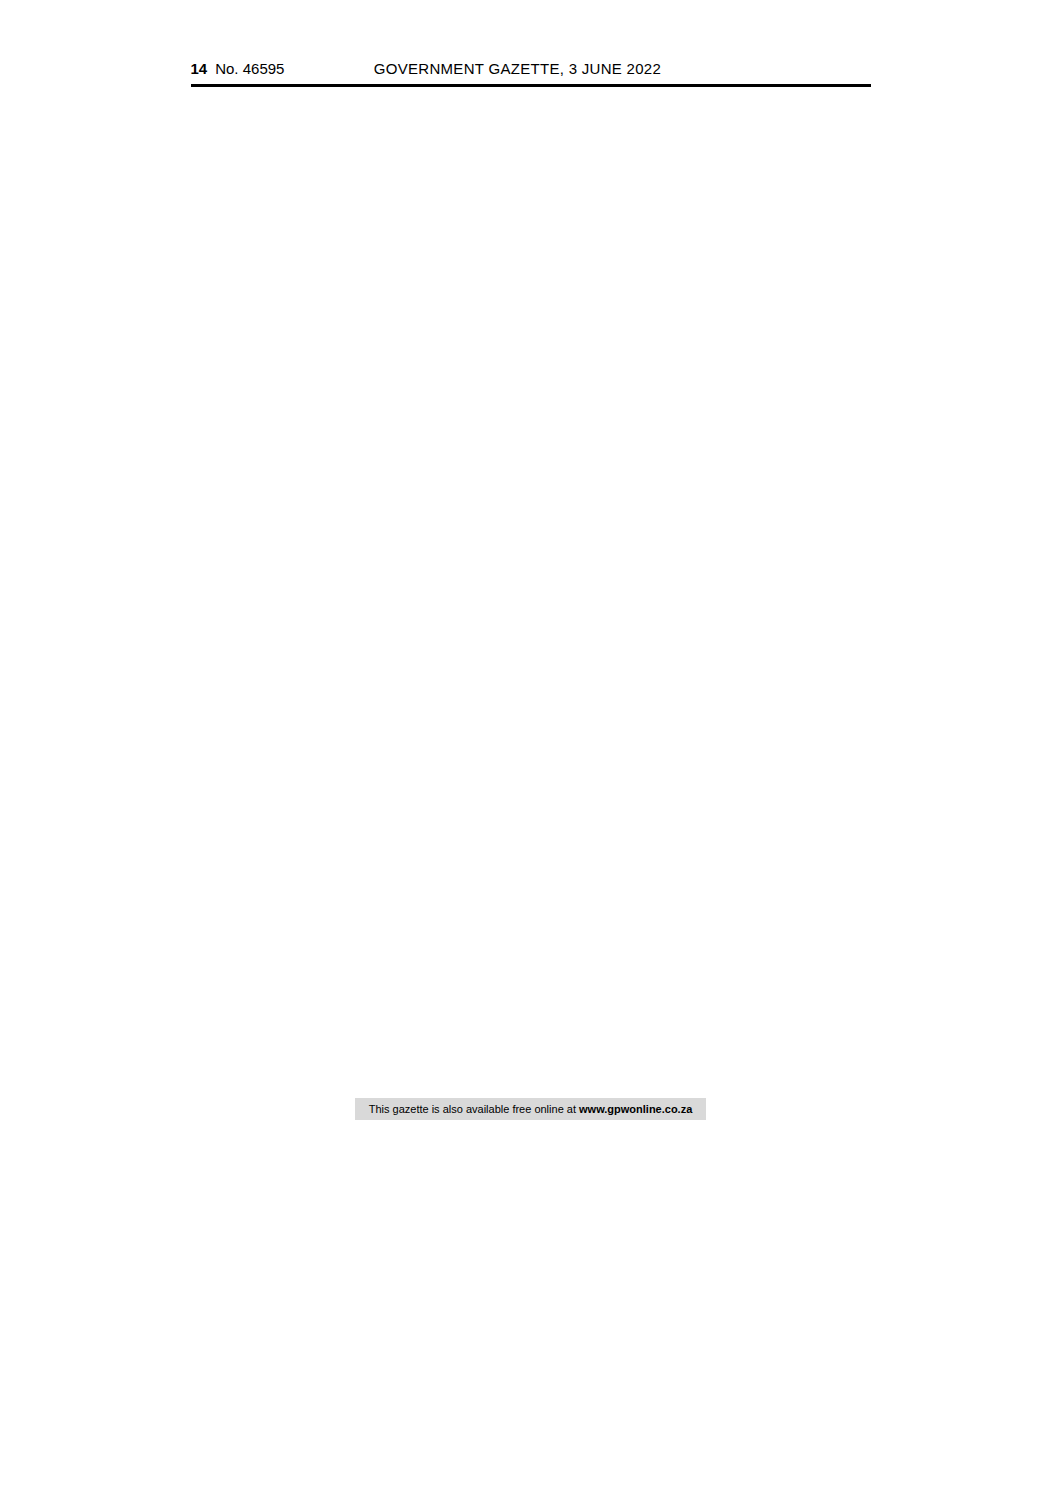14 No. 46595 GOVERNMENT GAZETTE, 3 JUNE 2022
This gazette is also available free online at www.gpwonline.co.za